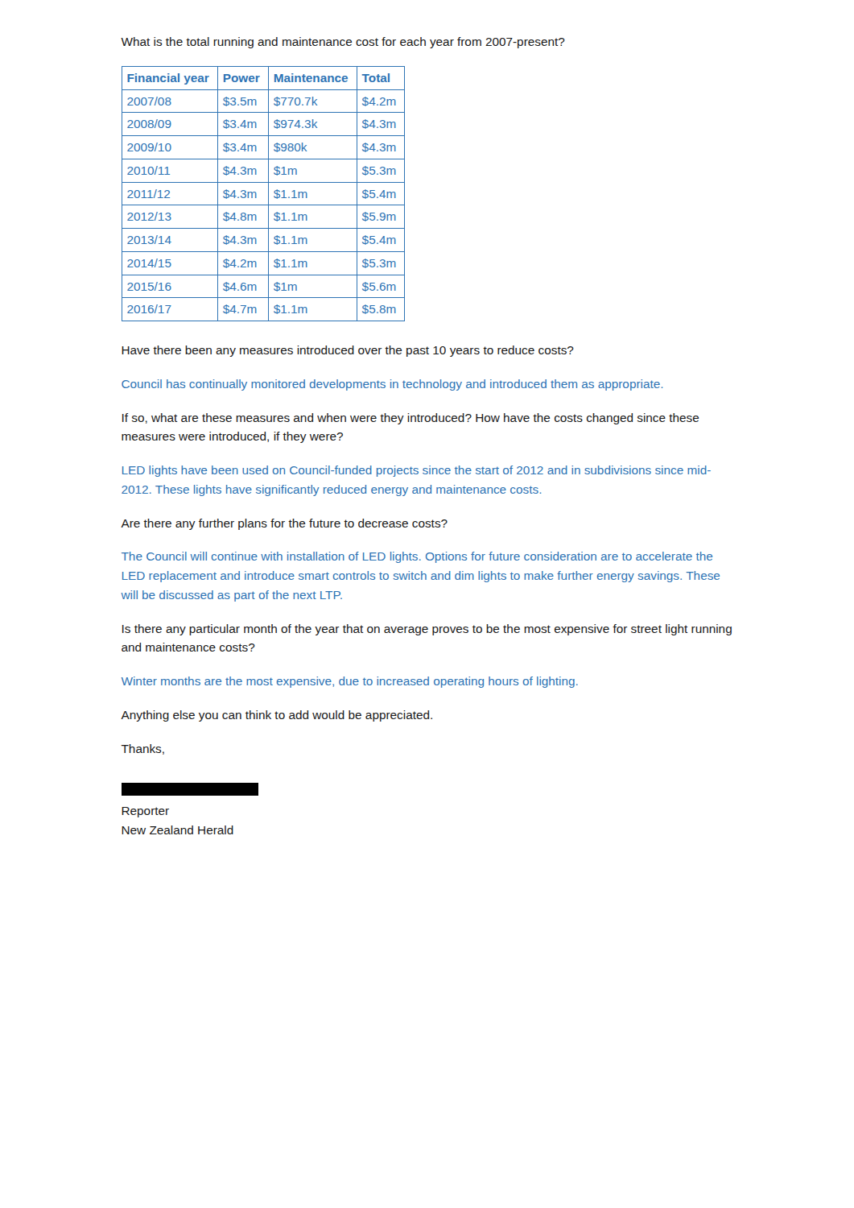What is the total running and maintenance cost for each year from 2007-present?
| Financial year | Power | Maintenance | Total |
| --- | --- | --- | --- |
| 2007/08 | $3.5m | $770.7k | $4.2m |
| 2008/09 | $3.4m | $974.3k | $4.3m |
| 2009/10 | $3.4m | $980k | $4.3m |
| 2010/11 | $4.3m | $1m | $5.3m |
| 2011/12 | $4.3m | $1.1m | $5.4m |
| 2012/13 | $4.8m | $1.1m | $5.9m |
| 2013/14 | $4.3m | $1.1m | $5.4m |
| 2014/15 | $4.2m | $1.1m | $5.3m |
| 2015/16 | $4.6m | $1m | $5.6m |
| 2016/17 | $4.7m | $1.1m | $5.8m |
Have there been any measures introduced over the past 10 years to reduce costs?
Council has continually monitored developments in technology and introduced them as appropriate.
If so, what are these measures and when were they introduced? How have the costs changed since these measures were introduced, if they were?
LED lights have been used on Council-funded projects since the start of 2012 and in subdivisions since mid-2012. These lights have significantly reduced energy and maintenance costs.
Are there any further plans for the future to decrease costs?
The Council will continue with installation of LED lights. Options for future consideration are to accelerate the LED replacement and introduce smart controls to switch and dim lights to make further energy savings. These will be discussed as part of the next LTP.
Is there any particular month of the year that on average proves to be the most expensive for street light running and maintenance costs?
Winter months are the most expensive, due to increased operating hours of lighting.
Anything else you can think to add would be appreciated.
Thanks,
Reporter
New Zealand Herald